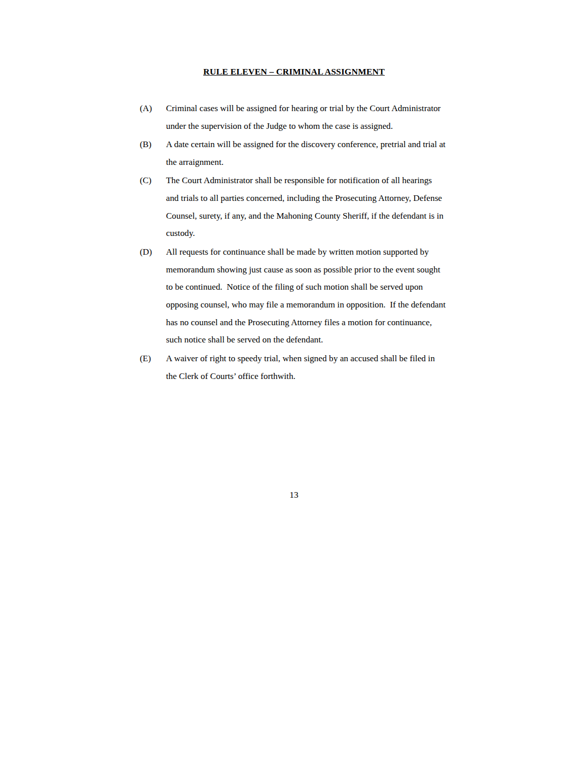RULE ELEVEN – CRIMINAL ASSIGNMENT
(A) Criminal cases will be assigned for hearing or trial by the Court Administrator under the supervision of the Judge to whom the case is assigned.
(B) A date certain will be assigned for the discovery conference, pretrial and trial at the arraignment.
(C) The Court Administrator shall be responsible for notification of all hearings and trials to all parties concerned, including the Prosecuting Attorney, Defense Counsel, surety, if any, and the Mahoning County Sheriff, if the defendant is in custody.
(D) All requests for continuance shall be made by written motion supported by memorandum showing just cause as soon as possible prior to the event sought to be continued. Notice of the filing of such motion shall be served upon opposing counsel, who may file a memorandum in opposition. If the defendant has no counsel and the Prosecuting Attorney files a motion for continuance, such notice shall be served on the defendant.
(E) A waiver of right to speedy trial, when signed by an accused shall be filed in the Clerk of Courts’ office forthwith.
13